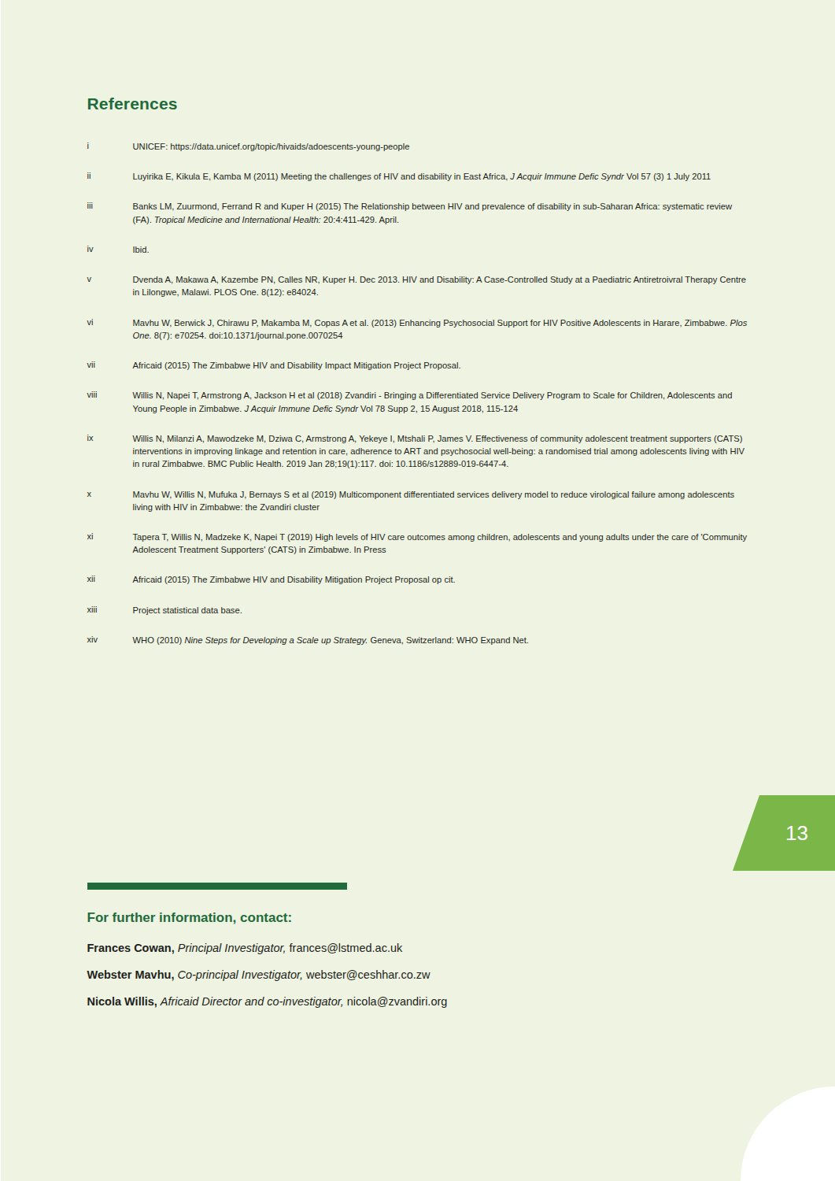References
iUNICEF: https://data.unicef.org/topic/hivaids/adoescents-young-people
ii Luyirika E, Kikula E, Kamba M (2011) Meeting the challenges of HIV and disability in East Africa, J Acquir Immune Defic Syndr Vol 57 (3) 1 July 2011
iii Banks LM, Zuurmond, Ferrand R and Kuper H (2015) The Relationship between HIV and prevalence of disability in sub-Saharan Africa: systematic review (FA). Tropical Medicine and International Health: 20:4:411-429. April.
iv Ibid.
vDvenda A, Makawa A, Kazembe PN, Calles NR, Kuper H. Dec 2013. HIV and Disability: A Case-Controlled Study at a Paediatric Antiretroivral Therapy Centre in Lilongwe, Malawi. PLOS One. 8(12): e84024.
vi Mavhu W, Berwick J, Chirawu P, Makamba M, Copas A et al. (2013) Enhancing Psychosocial Support for HIV Positive Adolescents in Harare, Zimbabwe. Plos One. 8(7): e70254. doi:10.1371/journal.pone.0070254
vii Africaid (2015) The Zimbabwe HIV and Disability Impact Mitigation Project Proposal.
viii Willis N, Napei T, Armstrong A, Jackson H et al (2018) Zvandiri - Bringing a Differentiated Service Delivery Program to Scale for Children, Adolescents and Young People in Zimbabwe. J Acquir Immune Defic Syndr Vol 78 Supp 2, 15 August 2018, 115-124
ix Willis N, Milanzi A, Mawodzeke M, Dziwa C, Armstrong A, Yekeye I, Mtshali P, James V. Effectiveness of community adolescent treatment supporters (CATS) interventions in improving linkage and retention in care, adherence to ART and psychosocial well-being: a randomised trial among adolescents living with HIV in rural Zimbabwe. BMC Public Health. 2019 Jan 28;19(1):117. doi: 10.1186/s12889-019-6447-4.
xMavhu W, Willis N, Mufuka J, Bernays S et al (2019) Multicomponent differentiated services delivery model to reduce virological failure among adolescents living with HIV in Zimbabwe: the Zvandiri cluster
xi Tapera T, Willis N, Madzeke K, Napei T (2019) High levels of HIV care outcomes among children, adolescents and young adults under the care of 'Community Adolescent Treatment Supporters' (CATS) in Zimbabwe. In Press
xii Africaid (2015) The Zimbabwe HIV and Disability Mitigation Project Proposal op cit.
xiii Project statistical data base.
xiv WHO (2010) Nine Steps for Developing a Scale up Strategy. Geneva, Switzerland: WHO Expand Net.
13
For further information, contact:
Frances Cowan, Principal Investigator, frances@lstmed.ac.uk
Webster Mavhu, Co-principal Investigator, webster@ceshhar.co.zw
Nicola Willis, Africaid Director and co-investigator, nicola@zvandiri.org